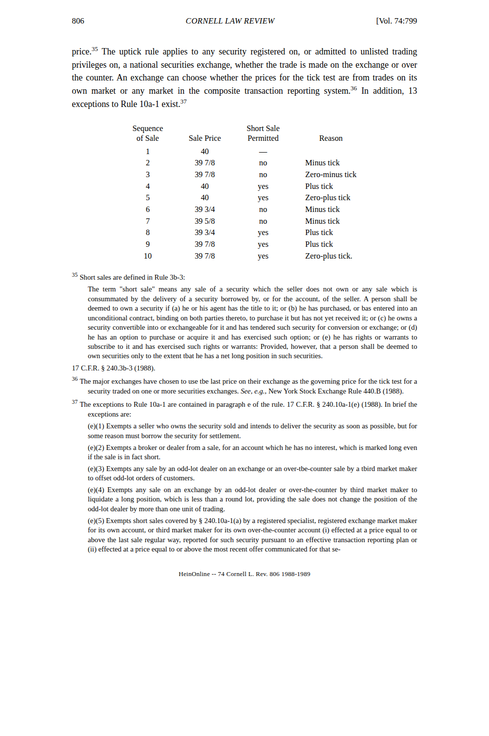806 CORNELL LAW REVIEW [Vol. 74:799
price.35 The uptick rule applies to any security registered on, or admitted to unlisted trading privileges on, a national securities exchange, whether the trade is made on the exchange or over the counter. An exchange can choose whether the prices for the tick test are from trades on its own market or any market in the composite transaction reporting system.36 In addition, 13 exceptions to Rule 10a-1 exist.37
| Sequence of Sale | Sale Price | Short Sale Permitted | Reason |
| --- | --- | --- | --- |
| 1 | 40 | — | |
| 2 | 39 7/8 | no | Minus tick |
| 3 | 39 7/8 | no | Zero-minus tick |
| 4 | 40 | yes | Plus tick |
| 5 | 40 | yes | Zero-plus tick |
| 6 | 39 3/4 | no | Minus tick |
| 7 | 39 5/8 | no | Minus tick |
| 8 | 39 3/4 | yes | Plus tick |
| 9 | 39 7/8 | yes | Plus tick |
| 10 | 39 7/8 | yes | Zero-plus tick. |
35 Short sales are defined in Rule 3b-3:
The term "short sale" means any sale of a security which the seller does not own or any sale wbich is consummated by the delivery of a security borrowed by, or for the account, of the seller. A person shall be deemed to own a security if (a) he or his agent has the title to it; or (b) he has purchased, or bas entered into an unconditional contract, binding on both parties thereto, to purchase it but has not yet received it; or (c) he owns a security convertible into or exchangeable for it and has tendered such security for conversion or exchange; or (d) he has an option to purchase or acquire it and has exercised such option; or (e) he has rights or warrants to subscribe to it and has exercised such rights or warrants: Provided, however, that a person shall be deemed to own securities only to the extent tbat he has a net long position in such securities.
17 C.F.R. § 240.3b-3 (1988).
36 The major exchanges have chosen to use tbe last price on their exchange as the governing price for the tick test for a security traded on one or more securities exchanges. See, e.g., New York Stock Exchange Rule 440.B (1988).
37 The exceptions to Rule 10a-1 are contained in paragraph e of the rule. 17 C.F.R. § 240.10a-1(e) (1988). In brief the exceptions are:
(e)(1) Exempts a seller who owns the security sold and intends to deliver the security as soon as possible, but for some reason must borrow the security for settlement.
(e)(2) Exempts a broker or dealer from a sale, for an account which he has no interest, which is marked long even if the sale is in fact short.
(e)(3) Exempts any sale by an odd-lot dealer on an exchange or an over-tbe-counter sale by a tbird market maker to offset odd-lot orders of customers.
(e)(4) Exempts any sale on an exchange by an odd-lot dealer or over-the-counter by third market maker to liquidate a long position, wbich is less than a round lot, providing the sale does not change the position of the odd-lot dealer by more than one unit of trading.
(e)(5) Exempts short sales covered by § 240.10a-1(a) by a registered specialist, registered exchange market maker for its own account, or third market maker for its own over-the-counter account (i) effected at a price equal to or above the last sale regular way, reported for such security pursuant to an effective transaction reporting plan or (ii) effected at a price equal to or above the most recent offer communicated for that se-
HeinOnline -- 74 Cornell L. Rev. 806 1988-1989